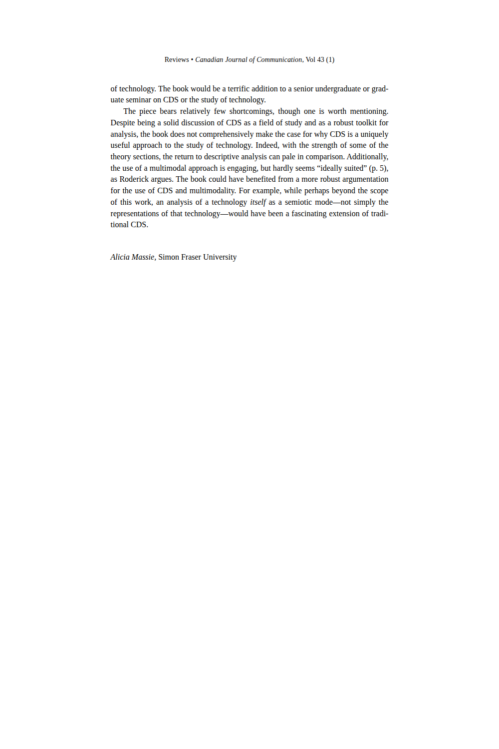Reviews • Canadian Journal of Communication, Vol 43 (1)
of technology. The book would be a terrific addition to a senior undergraduate or graduate seminar on CDS or the study of technology.
The piece bears relatively few shortcomings, though one is worth mentioning. Despite being a solid discussion of CDS as a field of study and as a robust toolkit for analysis, the book does not comprehensively make the case for why CDS is a uniquely useful approach to the study of technology. Indeed, with the strength of some of the theory sections, the return to descriptive analysis can pale in comparison. Additionally, the use of a multimodal approach is engaging, but hardly seems “ideally suited” (p. 5), as Roderick argues. The book could have benefited from a more robust argumentation for the use of CDS and multimodality. For example, while perhaps beyond the scope of this work, an analysis of a technology itself as a semiotic mode—not simply the representations of that technology—would have been a fascinating extension of traditional CDS.
Alicia Massie, Simon Fraser University